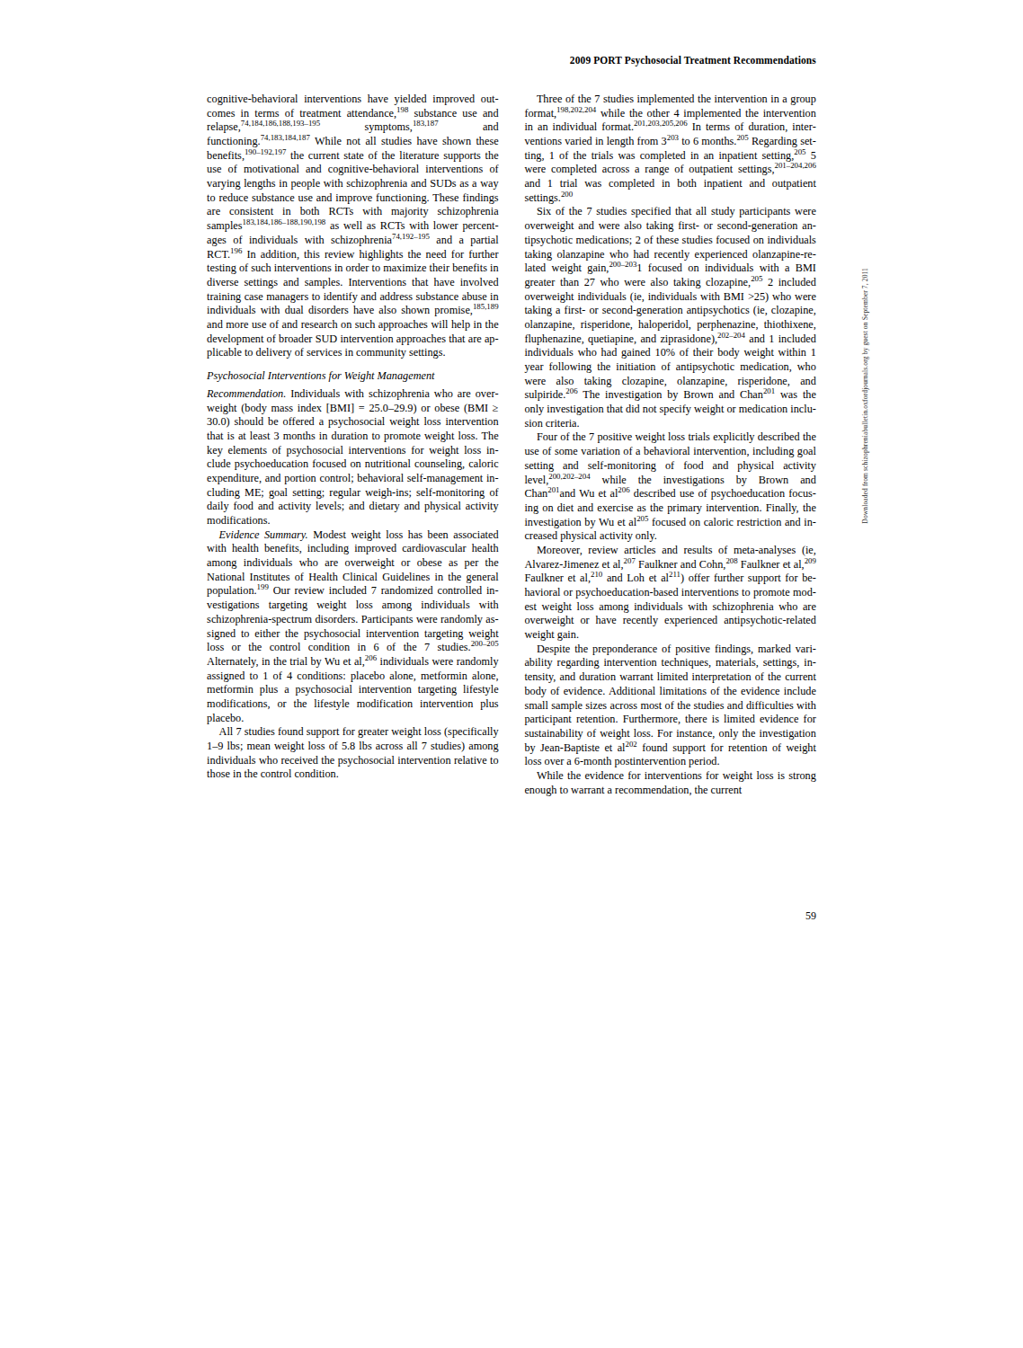2009 PORT Psychosocial Treatment Recommendations
Downloaded from schizophreniabulletin.oxfordjournals.org by guest on September 7, 2011
cognitive-behavioral interventions have yielded improved outcomes in terms of treatment attendance,198 substance use and relapse,74,184,186,188,193–195 symptoms,183,187 and functioning.74,183,184,187 While not all studies have shown these benefits,190–192,197 the current state of the literature supports the use of motivational and cognitive-behavioral interventions of varying lengths in people with schizophrenia and SUDs as a way to reduce substance use and improve functioning. These findings are consistent in both RCTs with majority schizophrenia samples183,184,186–188,190,198 as well as RCTs with lower percentages of individuals with schizophrenia74,192–195 and a partial RCT.196 In addition, this review highlights the need for further testing of such interventions in order to maximize their benefits in diverse settings and samples. Interventions that have involved training case managers to identify and address substance abuse in individuals with dual disorders have also shown promise,185,189 and more use of and research on such approaches will help in the development of broader SUD intervention approaches that are applicable to delivery of services in community settings.
Psychosocial Interventions for Weight Management
Recommendation. Individuals with schizophrenia who are overweight (body mass index [BMI] = 25.0–29.9) or obese (BMI ≥ 30.0) should be offered a psychosocial weight loss intervention that is at least 3 months in duration to promote weight loss. The key elements of psychosocial interventions for weight loss include psychoeducation focused on nutritional counseling, caloric expenditure, and portion control; behavioral self-management including ME; goal setting; regular weigh-ins; self-monitoring of daily food and activity levels; and dietary and physical activity modifications.
Evidence Summary. Modest weight loss has been associated with health benefits, including improved cardiovascular health among individuals who are overweight or obese as per the National Institutes of Health Clinical Guidelines in the general population.199 Our review included 7 randomized controlled investigations targeting weight loss among individuals with schizophrenia-spectrum disorders. Participants were randomly assigned to either the psychosocial intervention targeting weight loss or the control condition in 6 of the 7 studies.200–205 Alternately, in the trial by Wu et al,206 individuals were randomly assigned to 1 of 4 conditions: placebo alone, metformin alone, metformin plus a psychosocial intervention targeting lifestyle modifications, or the lifestyle modification intervention plus placebo.
All 7 studies found support for greater weight loss (specifically 1–9 lbs; mean weight loss of 5.8 lbs across all 7 studies) among individuals who received the psychosocial intervention relative to those in the control condition.
Three of the 7 studies implemented the intervention in a group format,198,202,204 while the other 4 implemented the intervention in an individual format.201,203,205,206 In terms of duration, interventions varied in length from 3203 to 6 months.205 Regarding setting, 1 of the trials was completed in an inpatient setting,205 5 were completed across a range of outpatient settings,201–204,206 and 1 trial was completed in both inpatient and outpatient settings.200
Six of the 7 studies specified that all study participants were overweight and were also taking first- or second-generation antipsychotic medications; 2 of these studies focused on individuals taking olanzapine who had recently experienced olanzapine-related weight gain,200–2031 focused on individuals with a BMI greater than 27 who were also taking clozapine,205 2 included overweight individuals (ie, individuals with BMI >25) who were taking a first- or second-generation antipsychotics (ie, clozapine, olanzapine, risperidone, haloperidol, perphenazine, thiothixene, fluphenazine, quetiapine, and ziprasidone),202–204 and 1 included individuals who had gained 10% of their body weight within 1 year following the initiation of antipsychotic medication, who were also taking clozapine, olanzapine, risperidone, and sulpiride.206 The investigation by Brown and Chan201 was the only investigation that did not specify weight or medication inclusion criteria.
Four of the 7 positive weight loss trials explicitly described the use of some variation of a behavioral intervention, including goal setting and self-monitoring of food and physical activity level,200,202–204 while the investigations by Brown and Chan201and Wu et al206 described use of psychoeducation focusing on diet and exercise as the primary intervention. Finally, the investigation by Wu et al205 focused on caloric restriction and increased physical activity only.
Moreover, review articles and results of meta-analyses (ie, Alvarez-Jimenez et al,207 Faulkner and Cohn,208 Faulkner et al,209 Faulkner et al,210 and Loh et al211) offer further support for behavioral or psychoeducation-based interventions to promote modest weight loss among individuals with schizophrenia who are overweight or have recently experienced antipsychotic-related weight gain.
Despite the preponderance of positive findings, marked variability regarding intervention techniques, materials, settings, intensity, and duration warrant limited interpretation of the current body of evidence. Additional limitations of the evidence include small sample sizes across most of the studies and difficulties with participant retention. Furthermore, there is limited evidence for sustainability of weight loss. For instance, only the investigation by Jean-Baptiste et al202 found support for retention of weight loss over a 6-month postintervention period.
While the evidence for interventions for weight loss is strong enough to warrant a recommendation, the current
59